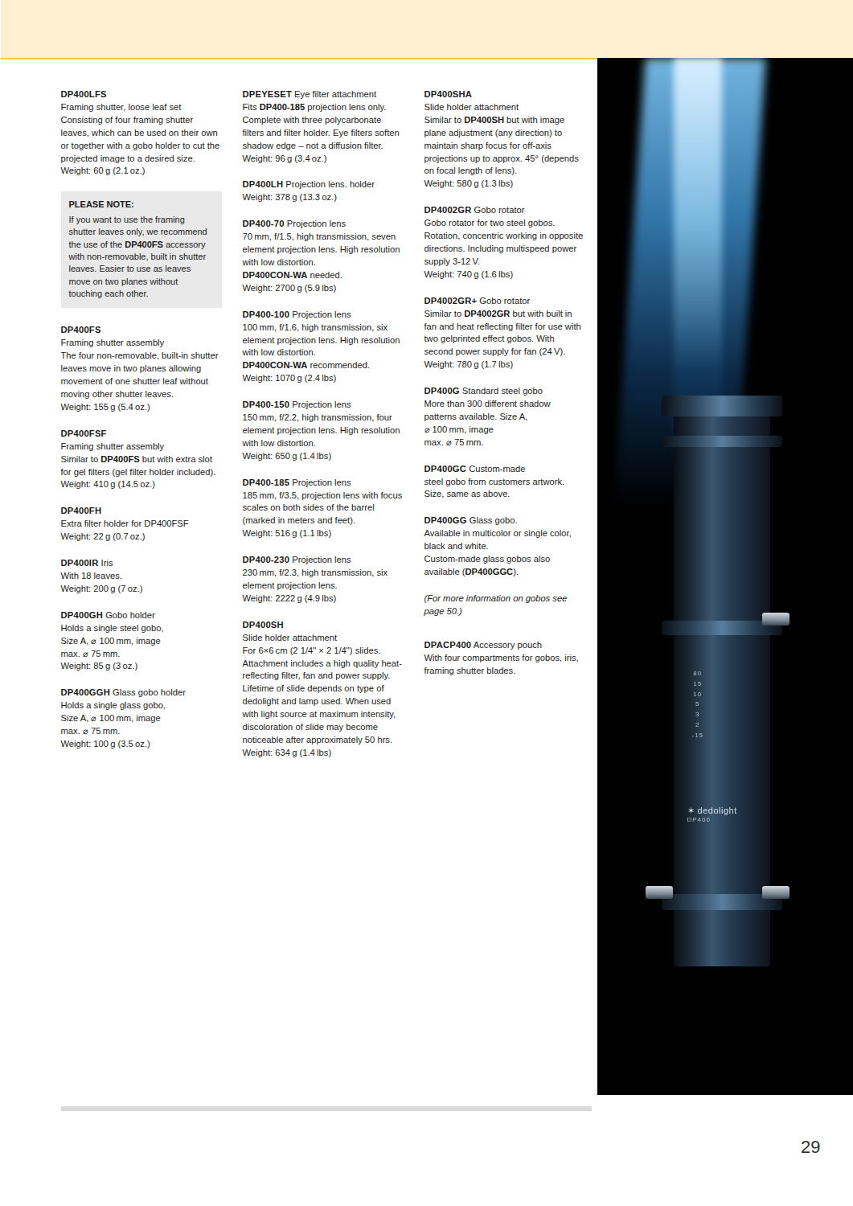80
15
10
5
3
2
-15
✶ dedolightDP400
DP400LFS
Framing shutter, loose leaf set
Consisting of four framing shutter leaves, which can be used on their own or together with a gobo holder to cut the projected image to a desired size.
Weight: 60 g (2.1 oz.)
PLEASE NOTE:
If you want to use the framing shutter leaves only, we recommend the use of the DP400FS accessory with non-removable, built in shutter leaves. Easier to use as leaves move on two planes without touching each other.
DP400FS
Framing shutter assembly
The four non-removable, built-in shutter leaves move in two planes allowing movement of one shutter leaf without moving other shutter leaves.
Weight: 155 g (5.4 oz.)
DP400FSF
Framing shutter assembly
Similar to DP400FS but with extra slot for gel filters (gel filter holder included).
Weight: 410 g (14.5 oz.)
DP400FH
Extra filter holder for DP400FSF
Weight: 22 g (0.7 oz.)
DP400IR Iris
With 18 leaves.
Weight: 200 g (7 oz.)
DP400GH Gobo holder
Holds a single steel gobo,
Size A, ⌀ 100 mm, image
max. ⌀ 75 mm.
Weight: 85 g (3 oz.)
DP400GGH Glass gobo holder
Holds a single glass gobo,
Size A, ⌀ 100 mm, image
max. ⌀ 75 mm.
Weight: 100 g (3.5 oz.)
DPEYESET Eye filter attachment
Fits DP400-185 projection lens only. Complete with three polycarbonate filters and filter holder. Eye filters soften shadow edge – not a diffusion filter.
Weight: 96 g (3.4 oz.)
DP400LH Projection lens. holder
Weight: 378 g (13.3 oz.)
DP400-70 Projection lens
70 mm, f/1.5, high transmission, seven element projection lens. High resolution with low distortion.
DP400CON-WA needed.
Weight: 2700 g (5.9 lbs)
DP400-100 Projection lens
100 mm, f/1.6, high transmission, six element projection lens. High resolution with low distortion.
DP400CON-WA recommended.
Weight: 1070 g (2.4 lbs)
DP400-150 Projection lens
150 mm, f/2.2, high transmission, four element projection lens. High resolution with low distortion.
Weight: 650 g (1.4 lbs)
DP400-185 Projection lens
185 mm, f/3.5, projection lens with focus scales on both sides of the barrel (marked in meters and feet).
Weight: 516 g (1.1 lbs)
DP400-230 Projection lens
230 mm, f/2.3, high transmission, six element projection lens.
Weight: 2222 g (4.9 lbs)
DP400SH
Slide holder attachment
For 6×6 cm (2 1/4" × 2 1/4") slides. Attachment includes a high quality heat-reflecting filter, fan and power supply. Lifetime of slide depends on type of dedolight and lamp used. When used with light source at maximum intensity, discoloration of slide may become noticeable after approximately 50 hrs.
Weight: 634 g (1.4 lbs)
DP400SHA
Slide holder attachment
Similar to DP400SH but with image plane adjustment (any direction) to maintain sharp focus for off-axis projections up to approx. 45° (depends on focal length of lens).
Weight: 580 g (1.3 lbs)
DP4002GR Gobo rotator
Gobo rotator for two steel gobos. Rotation, concentric working in opposite directions. Including multispeed power supply 3-12 V.
Weight: 740 g (1.6 lbs)
DP4002GR+ Gobo rotator
Similar to DP4002GR but with built in fan and heat reflecting filter for use with two gelprinted effect gobos. With second power supply for fan (24 V).
Weight: 780 g (1.7 lbs)
DP400G Standard steel gobo
More than 300 different shadow patterns available. Size A,
⌀ 100 mm, image
max. ⌀ 75 mm.
DP400GC Custom-made
steel gobo from customers artwork.
Size, same as above.
DP400GG Glass gobo.
Available in multicolor or single color, black and white.
Custom-made glass gobos also available (DP400GGC).
(For more information on gobos see page 50.)
DPACP400 Accessory pouch
With four compartments for gobos, iris, framing shutter blades.
29